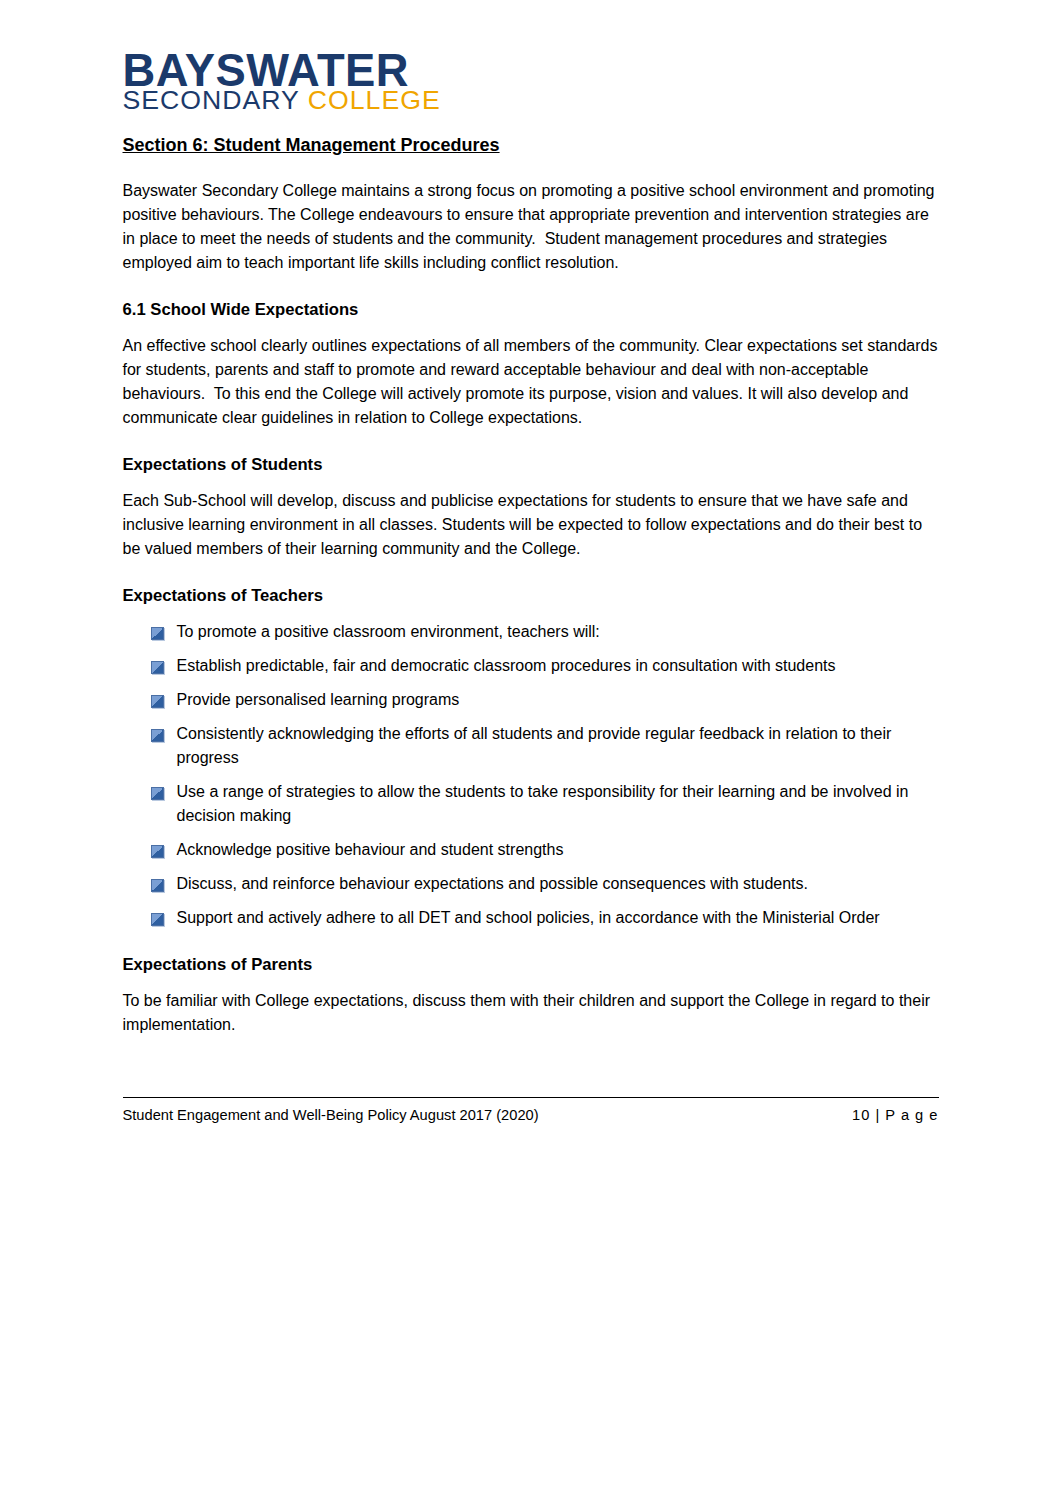BAYSWATER SECONDARY COLLEGE
Section 6: Student Management Procedures
Bayswater Secondary College maintains a strong focus on promoting a positive school environment and promoting positive behaviours. The College endeavours to ensure that appropriate prevention and intervention strategies are in place to meet the needs of students and the community. Student management procedures and strategies employed aim to teach important life skills including conflict resolution.
6.1 School Wide Expectations
An effective school clearly outlines expectations of all members of the community. Clear expectations set standards for students, parents and staff to promote and reward acceptable behaviour and deal with non-acceptable behaviours. To this end the College will actively promote its purpose, vision and values. It will also develop and communicate clear guidelines in relation to College expectations.
Expectations of Students
Each Sub-School will develop, discuss and publicise expectations for students to ensure that we have safe and inclusive learning environment in all classes. Students will be expected to follow expectations and do their best to be valued members of their learning community and the College.
Expectations of Teachers
To promote a positive classroom environment, teachers will:
Establish predictable, fair and democratic classroom procedures in consultation with students
Provide personalised learning programs
Consistently acknowledging the efforts of all students and provide regular feedback in relation to their progress
Use a range of strategies to allow the students to take responsibility for their learning and be involved in decision making
Acknowledge positive behaviour and student strengths
Discuss, and reinforce behaviour expectations and possible consequences with students.
Support and actively adhere to all DET and school policies, in accordance with the Ministerial Order
Expectations of Parents
To be familiar with College expectations, discuss them with their children and support the College in regard to their implementation.
Student Engagement and Well-Being Policy August 2017 (2020) 10 | P a g e